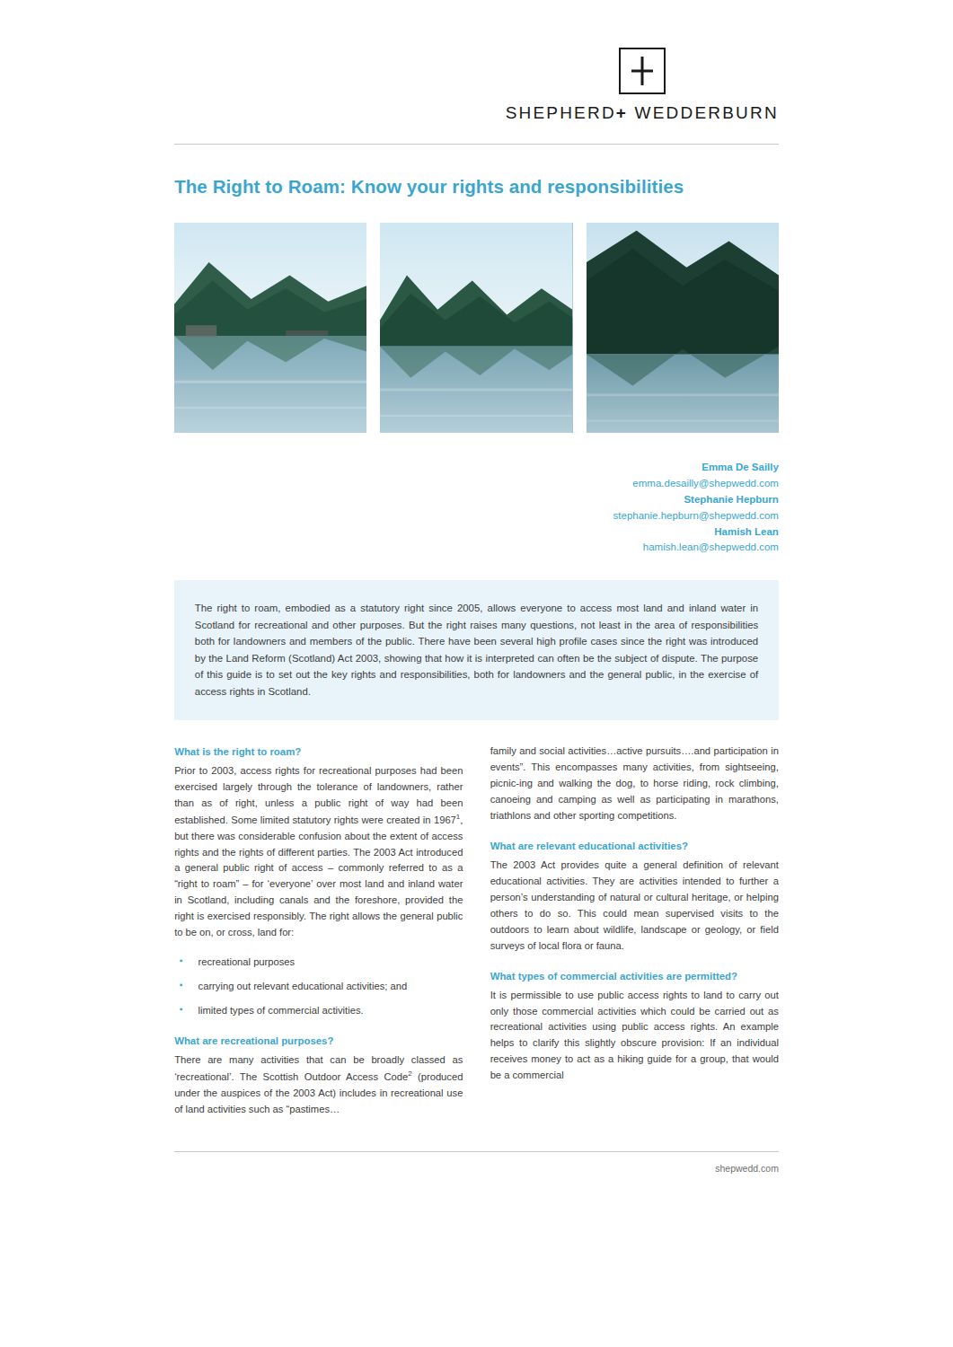SHEPHERD+ WEDDERBURN
The Right to Roam: Know your rights and responsibilities
Emma De Sailly
emma.desailly@shepwedd.com
Stephanie Hepburn
stephanie.hepburn@shepwedd.com
Hamish Lean
hamish.lean@shepwedd.com
The right to roam, embodied as a statutory right since 2005, allows everyone to access most land and inland water in Scotland for recreational and other purposes. But the right raises many questions, not least in the area of responsibilities both for landowners and members of the public. There have been several high profile cases since the right was introduced by the Land Reform (Scotland) Act 2003, showing that how it is interpreted can often be the subject of dispute. The purpose of this guide is to set out the key rights and responsibilities, both for landowners and the general public, in the exercise of access rights in Scotland.
What is the right to roam?
Prior to 2003, access rights for recreational purposes had been exercised largely through the tolerance of landowners, rather than as of right, unless a public right of way had been established. Some limited statutory rights were created in 19671, but there was considerable confusion about the extent of access rights and the rights of different parties. The 2003 Act introduced a general public right of access – commonly referred to as a “right to roam” – for ‘everyone’ over most land and inland water in Scotland, including canals and the foreshore, provided the right is exercised responsibly. The right allows the general public to be on, or cross, land for:
recreational purposes
carrying out relevant educational activities; and
limited types of commercial activities.
What are recreational purposes?
There are many activities that can be broadly classed as ‘recreational’. The Scottish Outdoor Access Code2 (produced under the auspices of the 2003 Act) includes in recreational use of land activities such as “pastimes…
family and social activities…active pursuits….and participation in events”. This encompasses many activities, from sightseeing, picnic-ing and walking the dog, to horse riding, rock climbing, canoeing and camping as well as participating in marathons, triathlons and other sporting competitions.
What are relevant educational activities?
The 2003 Act provides quite a general definition of relevant educational activities. They are activities intended to further a person’s understanding of natural or cultural heritage, or helping others to do so. This could mean supervised visits to the outdoors to learn about wildlife, landscape or geology, or field surveys of local flora or fauna.
What types of commercial activities are permitted?
It is permissible to use public access rights to land to carry out only those commercial activities which could be carried out as recreational activities using public access rights. An example helps to clarify this slightly obscure provision: If an individual receives money to act as a hiking guide for a group, that would be a commercial
shepwedd.com